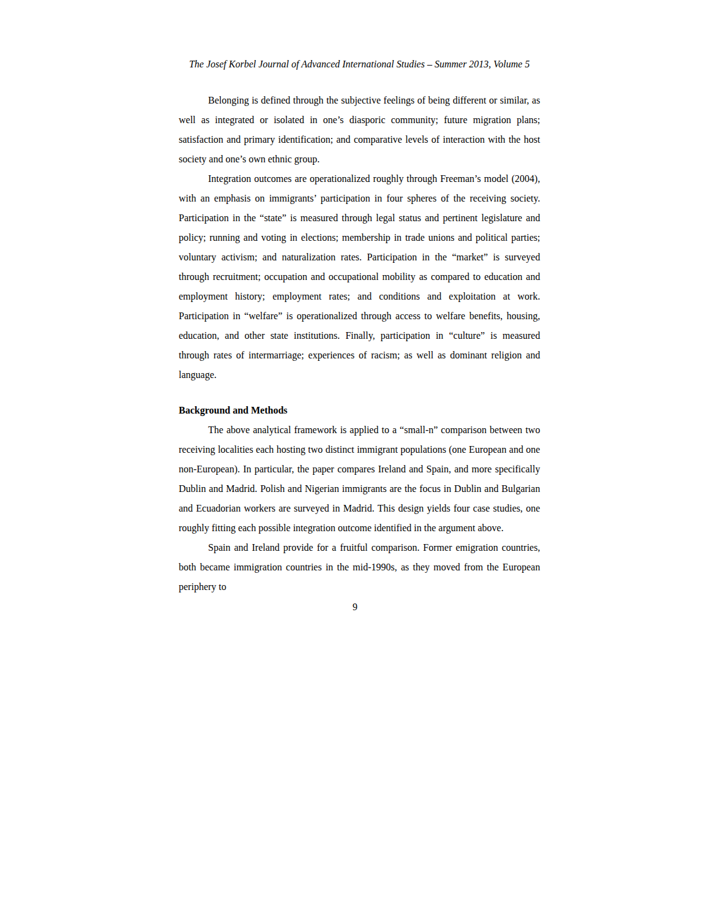The Josef Korbel Journal of Advanced International Studies – Summer 2013, Volume 5
Belonging is defined through the subjective feelings of being different or similar, as well as integrated or isolated in one’s diasporic community; future migration plans; satisfaction and primary identification; and comparative levels of interaction with the host society and one’s own ethnic group.
Integration outcomes are operationalized roughly through Freeman’s model (2004), with an emphasis on immigrants’ participation in four spheres of the receiving society. Participation in the “state” is measured through legal status and pertinent legislature and policy; running and voting in elections; membership in trade unions and political parties; voluntary activism; and naturalization rates. Participation in the “market” is surveyed through recruitment; occupation and occupational mobility as compared to education and employment history; employment rates; and conditions and exploitation at work. Participation in “welfare” is operationalized through access to welfare benefits, housing, education, and other state institutions. Finally, participation in “culture” is measured through rates of intermarriage; experiences of racism; as well as dominant religion and language.
Background and Methods
The above analytical framework is applied to a “small-n” comparison between two receiving localities each hosting two distinct immigrant populations (one European and one non-European). In particular, the paper compares Ireland and Spain, and more specifically Dublin and Madrid. Polish and Nigerian immigrants are the focus in Dublin and Bulgarian and Ecuadorian workers are surveyed in Madrid. This design yields four case studies, one roughly fitting each possible integration outcome identified in the argument above.
Spain and Ireland provide for a fruitful comparison. Former emigration countries, both became immigration countries in the mid-1990s, as they moved from the European periphery to
9